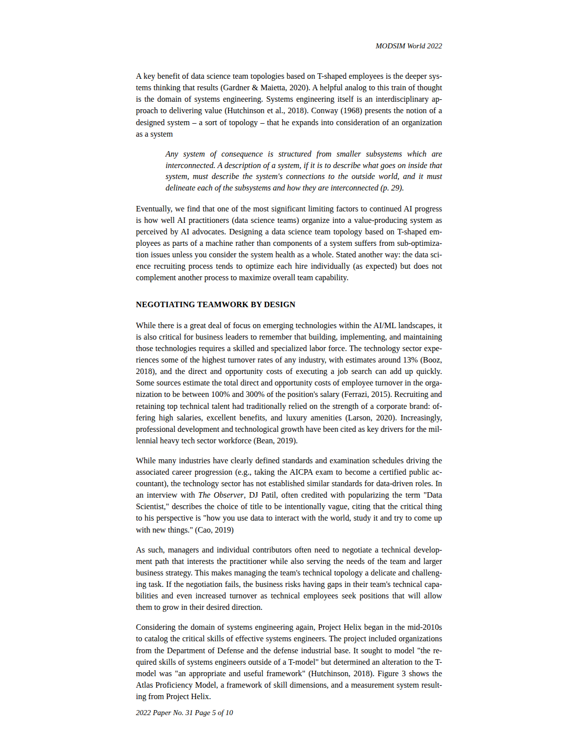MODSIM World 2022
A key benefit of data science team topologies based on T-shaped employees is the deeper systems thinking that results (Gardner & Maietta, 2020). A helpful analog to this train of thought is the domain of systems engineering. Systems engineering itself is an interdisciplinary approach to delivering value (Hutchinson et al., 2018). Conway (1968) presents the notion of a designed system – a sort of topology – that he expands into consideration of an organization as a system
Any system of consequence is structured from smaller subsystems which are interconnected. A description of a system, if it is to describe what goes on inside that system, must describe the system's connections to the outside world, and it must delineate each of the subsystems and how they are interconnected (p. 29).
Eventually, we find that one of the most significant limiting factors to continued AI progress is how well AI practitioners (data science teams) organize into a value-producing system as perceived by AI advocates. Designing a data science team topology based on T-shaped employees as parts of a machine rather than components of a system suffers from sub-optimization issues unless you consider the system health as a whole. Stated another way: the data science recruiting process tends to optimize each hire individually (as expected) but does not complement another process to maximize overall team capability.
NEGOTIATING TEAMWORK BY DESIGN
While there is a great deal of focus on emerging technologies within the AI/ML landscapes, it is also critical for business leaders to remember that building, implementing, and maintaining those technologies requires a skilled and specialized labor force. The technology sector experiences some of the highest turnover rates of any industry, with estimates around 13% (Booz, 2018), and the direct and opportunity costs of executing a job search can add up quickly. Some sources estimate the total direct and opportunity costs of employee turnover in the organization to be between 100% and 300% of the position's salary (Ferrazi, 2015). Recruiting and retaining top technical talent had traditionally relied on the strength of a corporate brand: offering high salaries, excellent benefits, and luxury amenities (Larson, 2020). Increasingly, professional development and technological growth have been cited as key drivers for the millennial heavy tech sector workforce (Bean, 2019).
While many industries have clearly defined standards and examination schedules driving the associated career progression (e.g., taking the AICPA exam to become a certified public accountant), the technology sector has not established similar standards for data-driven roles. In an interview with The Observer, DJ Patil, often credited with popularizing the term "Data Scientist," describes the choice of title to be intentionally vague, citing that the critical thing to his perspective is "how you use data to interact with the world, study it and try to come up with new things." (Cao, 2019)
As such, managers and individual contributors often need to negotiate a technical development path that interests the practitioner while also serving the needs of the team and larger business strategy. This makes managing the team's technical topology a delicate and challenging task. If the negotiation fails, the business risks having gaps in their team's technical capabilities and even increased turnover as technical employees seek positions that will allow them to grow in their desired direction.
Considering the domain of systems engineering again, Project Helix began in the mid-2010s to catalog the critical skills of effective systems engineers. The project included organizations from the Department of Defense and the defense industrial base. It sought to model "the required skills of systems engineers outside of a T-model" but determined an alteration to the T-model was "an appropriate and useful framework" (Hutchinson, 2018). Figure 3 shows the Atlas Proficiency Model, a framework of skill dimensions, and a measurement system resulting from Project Helix.
2022 Paper No. 31 Page 5 of 10